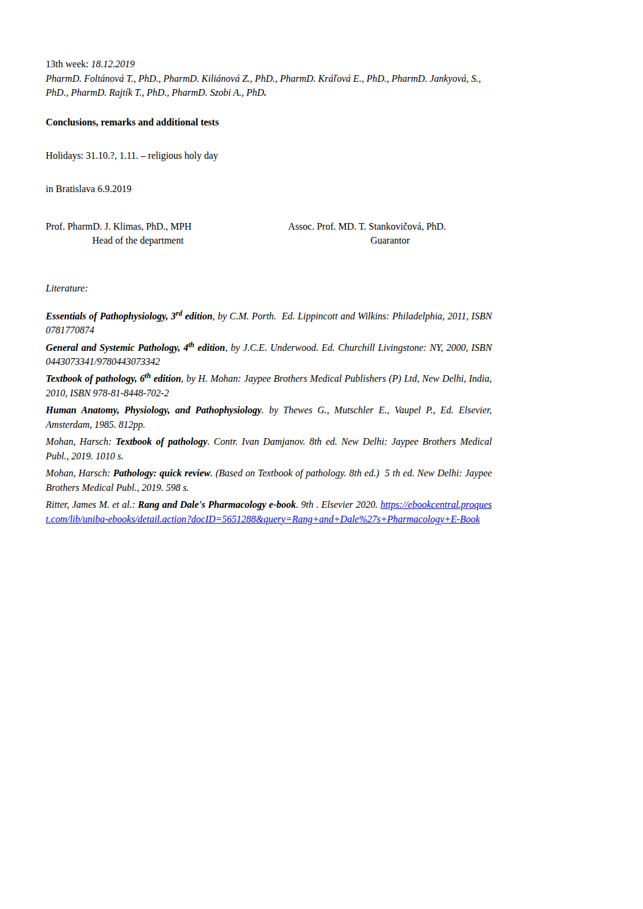13th week: 18.12.2019
PharmD. Foltánová T., PhD., PharmD. Kiliánová Z., PhD., PharmD. Kráľová E., PhD., PharmD. Jankyová, S., PhD., PharmD. Rajtík T., PhD., PharmD. Szobi A., PhD.
Conclusions, remarks and additional tests
Holidays: 31.10.?, 1.11. – religious holy day
in Bratislava 6.9.2019
| Prof. PharmD. J. Klimas, PhD., MPH Head of the department | Assoc. Prof. MD. T. Stankovičová, PhD. Guarantor |
Literature:
Essentials of Pathophysiology, 3rd edition, by C.M. Porth. Ed. Lippincott and Wilkins: Philadelphia, 2011, ISBN 0781770874
General and Systemic Pathology, 4th edition, by J.C.E. Underwood. Ed. Churchill Livingstone: NY, 2000, ISBN 0443073341/9780443073342
Textbook of pathology, 6th edition, by H. Mohan: Jaypee Brothers Medical Publishers (P) Ltd, New Delhi, India, 2010, ISBN 978-81-8448-702-2
Human Anatomy, Physiology, and Pathophysiology. by Thewes G., Mutschler E., Vaupel P., Ed. Elsevier, Amsterdam, 1985. 812pp.
Mohan, Harsch: Textbook of pathology. Contr. Ivan Damjanov. 8th ed. New Delhi: Jaypee Brothers Medical Publ., 2019. 1010 s.
Mohan, Harsch: Pathology: quick review. (Based on Textbook of pathology. 8th ed.) 5 th ed. New Delhi: Jaypee Brothers Medical Publ., 2019. 598 s.
Ritter, James M. et al.: Rang and Dale's Pharmacology e-book. 9th . Elsevier 2020. https://ebookcentral.proquest.com/lib/uniba-ebooks/detail.action?docID=5651288&query=Rang+and+Dale%27s+Pharmacology+E-Book